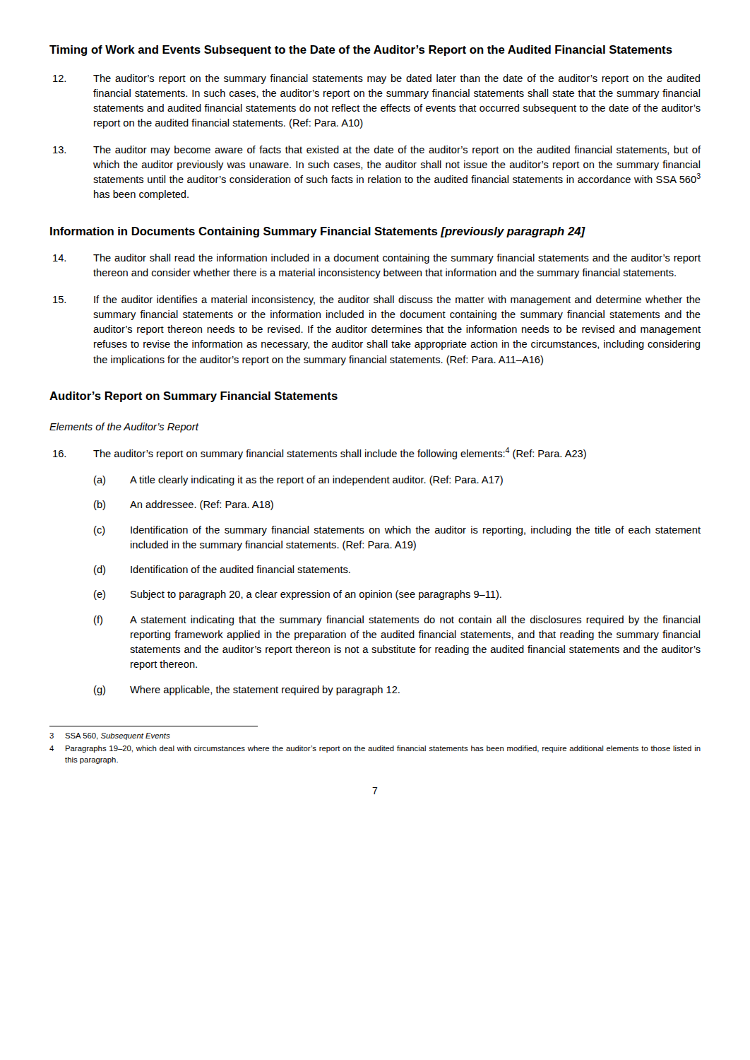Timing of Work and Events Subsequent to the Date of the Auditor’s Report on the Audited Financial Statements
12.
The auditor’s report on the summary financial statements may be dated later than the date of the auditor’s report on the audited financial statements. In such cases, the auditor’s report on the summary financial statements shall state that the summary financial statements and audited financial statements do not reflect the effects of events that occurred subsequent to the date of the auditor’s report on the audited financial statements. (Ref: Para. A10)
13.
The auditor may become aware of facts that existed at the date of the auditor’s report on the audited financial statements, but of which the auditor previously was unaware. In such cases, the auditor shall not issue the auditor’s report on the summary financial statements until the auditor’s consideration of such facts in relation to the audited financial statements in accordance with SSA 5603 has been completed.
Information in Documents Containing Summary Financial Statements [previously paragraph 24]
14.
The auditor shall read the information included in a document containing the summary financial statements and the auditor’s report thereon and consider whether there is a material inconsistency between that information and the summary financial statements.
15.
If the auditor identifies a material inconsistency, the auditor shall discuss the matter with management and determine whether the summary financial statements or the information included in the document containing the summary financial statements and the auditor’s report thereon needs to be revised. If the auditor determines that the information needs to be revised and management refuses to revise the information as necessary, the auditor shall take appropriate action in the circumstances, including considering the implications for the auditor’s report on the summary financial statements. (Ref: Para. A11–A16)
Auditor’s Report on Summary Financial Statements
Elements of the Auditor’s Report
16.
The auditor’s report on summary financial statements shall include the following elements:4 (Ref: Para. A23)
(a)
A title clearly indicating it as the report of an independent auditor. (Ref: Para. A17)
(b)
An addressee. (Ref: Para. A18)
(c)
Identification of the summary financial statements on which the auditor is reporting, including the title of each statement included in the summary financial statements. (Ref: Para. A19)
(d)
Identification of the audited financial statements.
(e)
Subject to paragraph 20, a clear expression of an opinion (see paragraphs 9–11).
(f)
A statement indicating that the summary financial statements do not contain all the disclosures required by the financial reporting framework applied in the preparation of the audited financial statements, and that reading the summary financial statements and the auditor’s report thereon is not a substitute for reading the audited financial statements and the auditor’s report thereon.
(g)
Where applicable, the statement required by paragraph 12.
3
SSA 560, Subsequent Events
4
Paragraphs 19–20, which deal with circumstances where the auditor’s report on the audited financial statements has been modified, require additional elements to those listed in this paragraph.
7